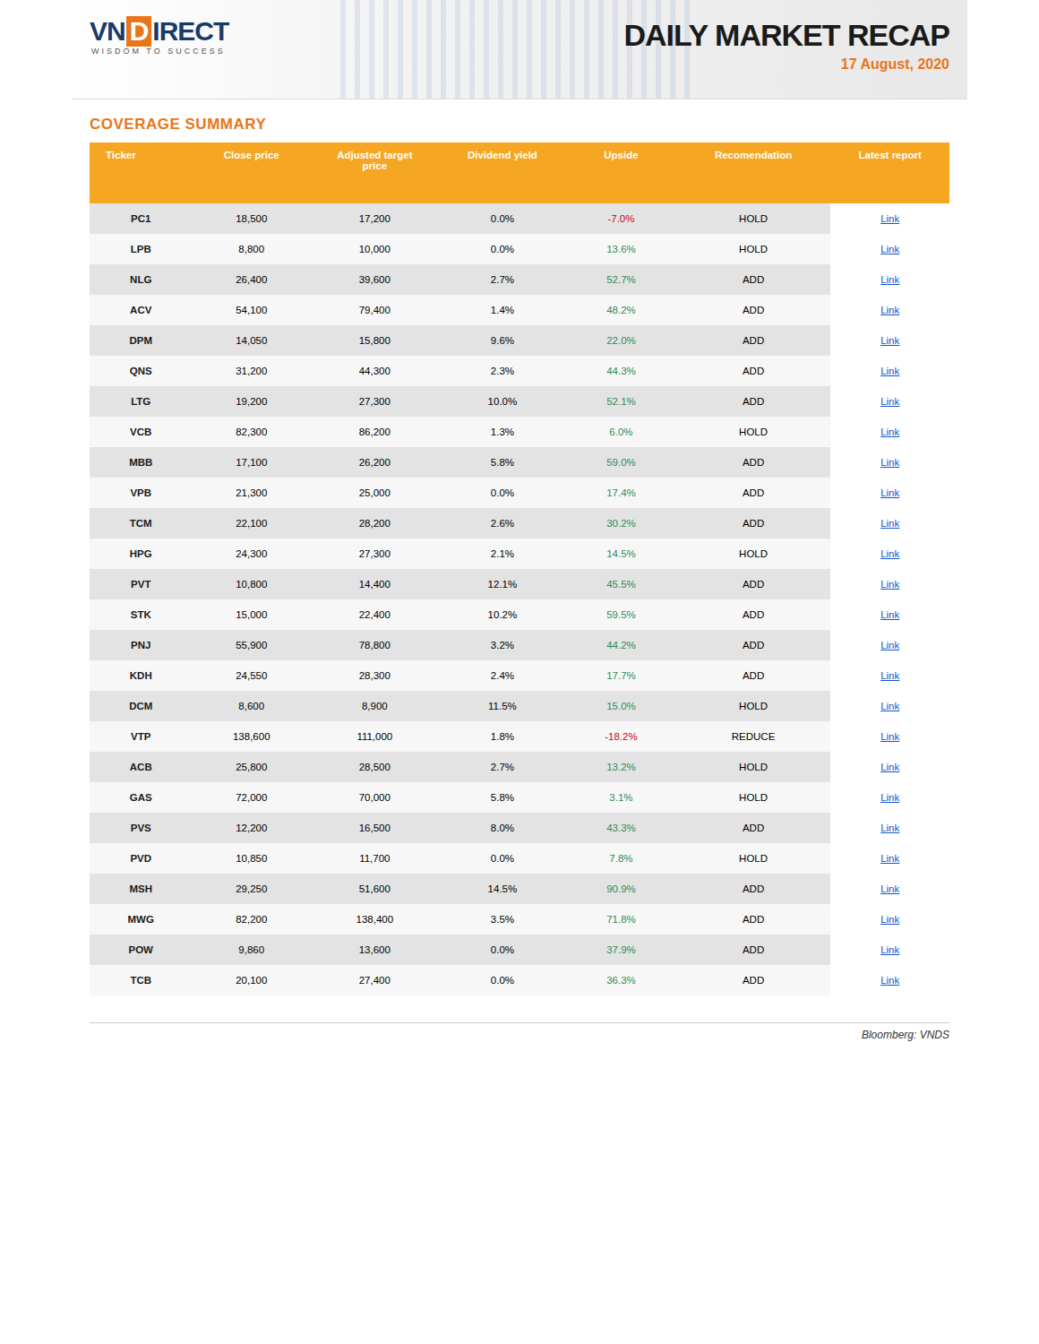VN DIRECT
WISDOM TO SUCCESS
DAILY MARKET RECAP
17 August, 2020
COVERAGE SUMMARY
| Ticker | Close price | Adjusted target price | Dividend yield | Upside | Recomendation | Latest report |
| --- | --- | --- | --- | --- | --- | --- |
| PC1 | 18,500 | 17,200 | 0.0% | -7.0% | HOLD | Link |
| LPB | 8,800 | 10,000 | 0.0% | 13.6% | HOLD | Link |
| NLG | 26,400 | 39,600 | 2.7% | 52.7% | ADD | Link |
| ACV | 54,100 | 79,400 | 1.4% | 48.2% | ADD | Link |
| DPM | 14,050 | 15,800 | 9.6% | 22.0% | ADD | Link |
| QNS | 31,200 | 44,300 | 2.3% | 44.3% | ADD | Link |
| LTG | 19,200 | 27,300 | 10.0% | 52.1% | ADD | Link |
| VCB | 82,300 | 86,200 | 1.3% | 6.0% | HOLD | Link |
| MBB | 17,100 | 26,200 | 5.8% | 59.0% | ADD | Link |
| VPB | 21,300 | 25,000 | 0.0% | 17.4% | ADD | Link |
| TCM | 22,100 | 28,200 | 2.6% | 30.2% | ADD | Link |
| HPG | 24,300 | 27,300 | 2.1% | 14.5% | HOLD | Link |
| PVT | 10,800 | 14,400 | 12.1% | 45.5% | ADD | Link |
| STK | 15,000 | 22,400 | 10.2% | 59.5% | ADD | Link |
| PNJ | 55,900 | 78,800 | 3.2% | 44.2% | ADD | Link |
| KDH | 24,550 | 28,300 | 2.4% | 17.7% | ADD | Link |
| DCM | 8,600 | 8,900 | 11.5% | 15.0% | HOLD | Link |
| VTP | 138,600 | 111,000 | 1.8% | -18.2% | REDUCE | Link |
| ACB | 25,800 | 28,500 | 2.7% | 13.2% | HOLD | Link |
| GAS | 72,000 | 70,000 | 5.8% | 3.1% | HOLD | Link |
| PVS | 12,200 | 16,500 | 8.0% | 43.3% | ADD | Link |
| PVD | 10,850 | 11,700 | 0.0% | 7.8% | HOLD | Link |
| MSH | 29,250 | 51,600 | 14.5% | 90.9% | ADD | Link |
| MWG | 82,200 | 138,400 | 3.5% | 71.8% | ADD | Link |
| POW | 9,860 | 13,600 | 0.0% | 37.9% | ADD | Link |
| TCB | 20,100 | 27,400 | 0.0% | 36.3% | ADD | Link |
Bloomberg: VNDS